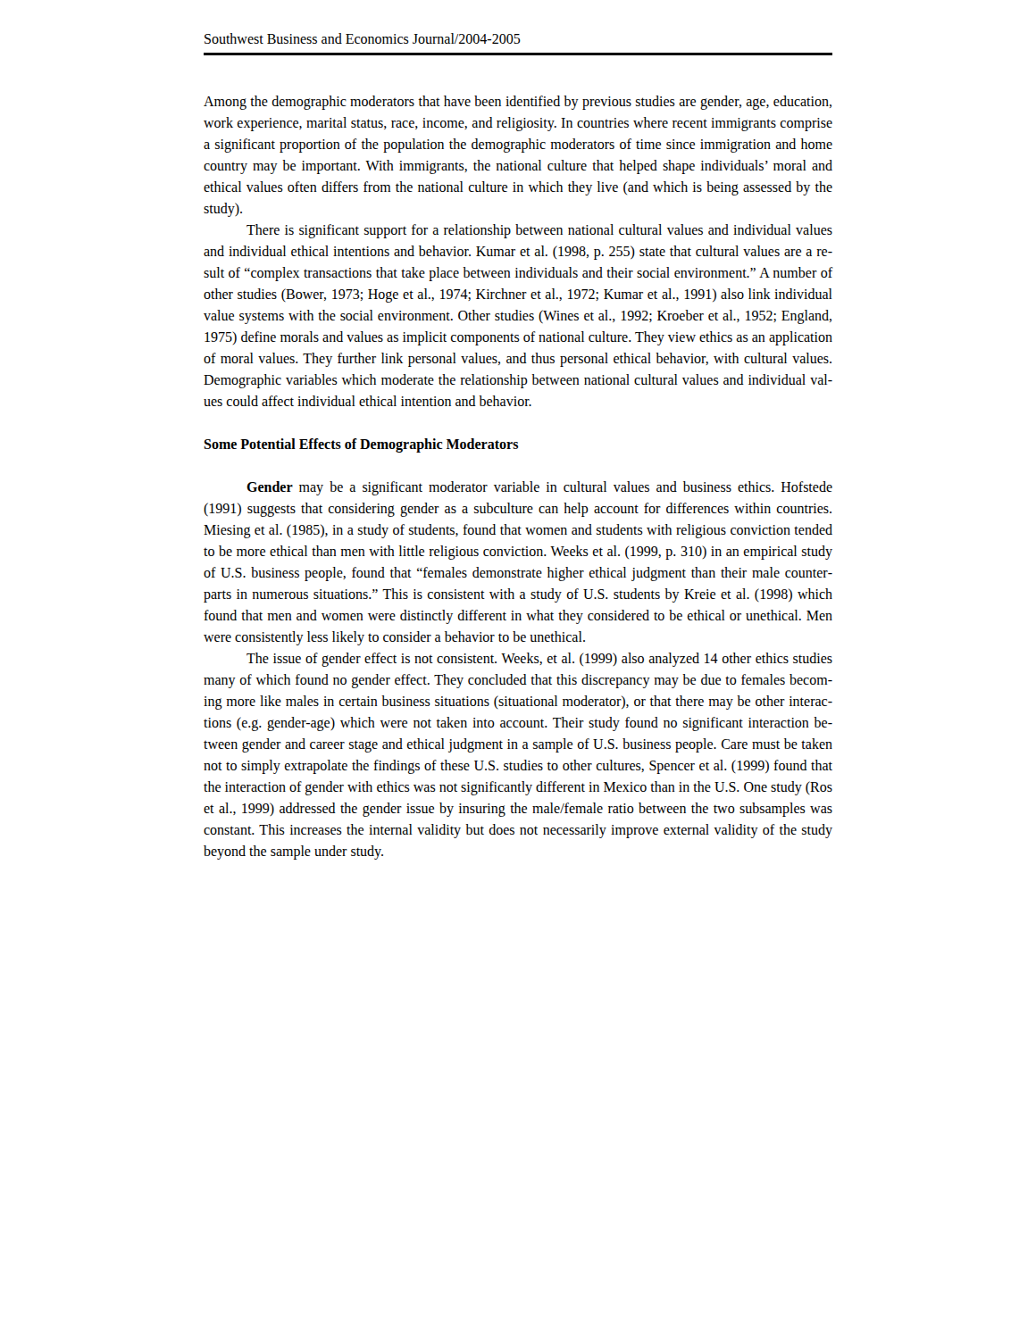Southwest Business and Economics Journal/2004-2005
Among the demographic moderators that have been identified by previous studies are gender, age, education, work experience, marital status, race, income, and religiosity. In countries where recent immigrants comprise a significant proportion of the population the demographic moderators of time since immigration and home country may be important. With immigrants, the national culture that helped shape individuals’ moral and ethical values often differs from the national culture in which they live (and which is being assessed by the study).
There is significant support for a relationship between national cultural values and individual values and individual ethical intentions and behavior. Kumar et al. (1998, p. 255) state that cultural values are a result of “complex transactions that take place between individuals and their social environment.” A number of other studies (Bower, 1973; Hoge et al., 1974; Kirchner et al., 1972; Kumar et al., 1991) also link individual value systems with the social environment. Other studies (Wines et al., 1992; Kroeber et al., 1952; England, 1975) define morals and values as implicit components of national culture. They view ethics as an application of moral values. They further link personal values, and thus personal ethical behavior, with cultural values. Demographic variables which moderate the relationship between national cultural values and individual values could affect individual ethical intention and behavior.
Some Potential Effects of Demographic Moderators
Gender may be a significant moderator variable in cultural values and business ethics. Hofstede (1991) suggests that considering gender as a subculture can help account for differences within countries. Miesing et al. (1985), in a study of students, found that women and students with religious conviction tended to be more ethical than men with little religious conviction. Weeks et al. (1999, p. 310) in an empirical study of U.S. business people, found that “females demonstrate higher ethical judgment than their male counterparts in numerous situations.” This is consistent with a study of U.S. students by Kreie et al. (1998) which found that men and women were distinctly different in what they considered to be ethical or unethical. Men were consistently less likely to consider a behavior to be unethical.
The issue of gender effect is not consistent. Weeks, et al. (1999) also analyzed 14 other ethics studies many of which found no gender effect. They concluded that this discrepancy may be due to females becoming more like males in certain business situations (situational moderator), or that there may be other interactions (e.g. gender-age) which were not taken into account. Their study found no significant interaction between gender and career stage and ethical judgment in a sample of U.S. business people. Care must be taken not to simply extrapolate the findings of these U.S. studies to other cultures, Spencer et al. (1999) found that the interaction of gender with ethics was not significantly different in Mexico than in the U.S. One study (Ros et al., 1999) addressed the gender issue by insuring the male/female ratio between the two subsamples was constant. This increases the internal validity but does not necessarily improve external validity of the study beyond the sample under study.